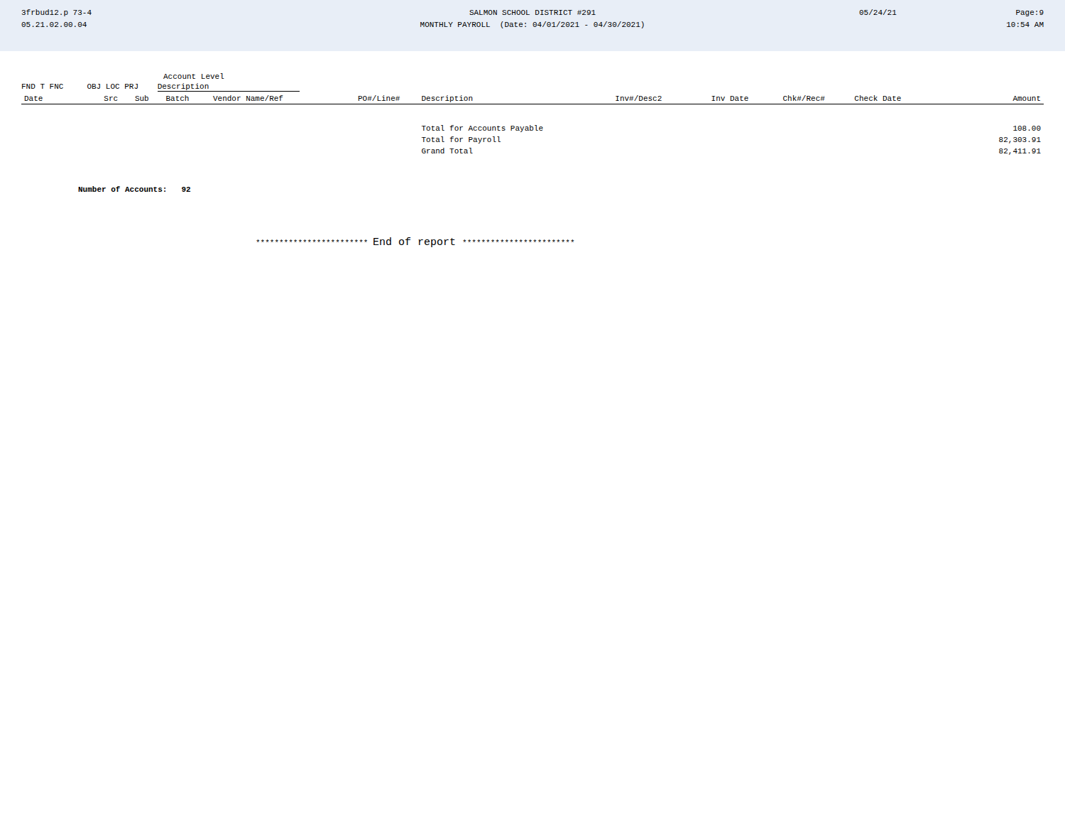3frbud12.p 73-4
05.21.02.00.04
SALMON SCHOOL DISTRICT #291
MONTHLY PAYROLL (Date: 04/01/2021 - 04/30/2021)
05/24/21
Page:9
10:54 AM
Account Level
FND T FNC OBJ LOC PRJ Description
| Date | Src | Sub | Batch | Vendor Name/Ref | PO#/Line# | Description | Inv#/Desc2 | Inv Date | Chk#/Rec# | Check Date | Amount |
| --- | --- | --- | --- | --- | --- | --- | --- | --- | --- | --- | --- |
| | Total for Accounts Payable | | | | | 108.00 |
| | Total for Payroll | | | | | 82,303.91 |
| | Grand Total | | | | | 82,411.91 |
Number of Accounts:92
************************ End of report ************************